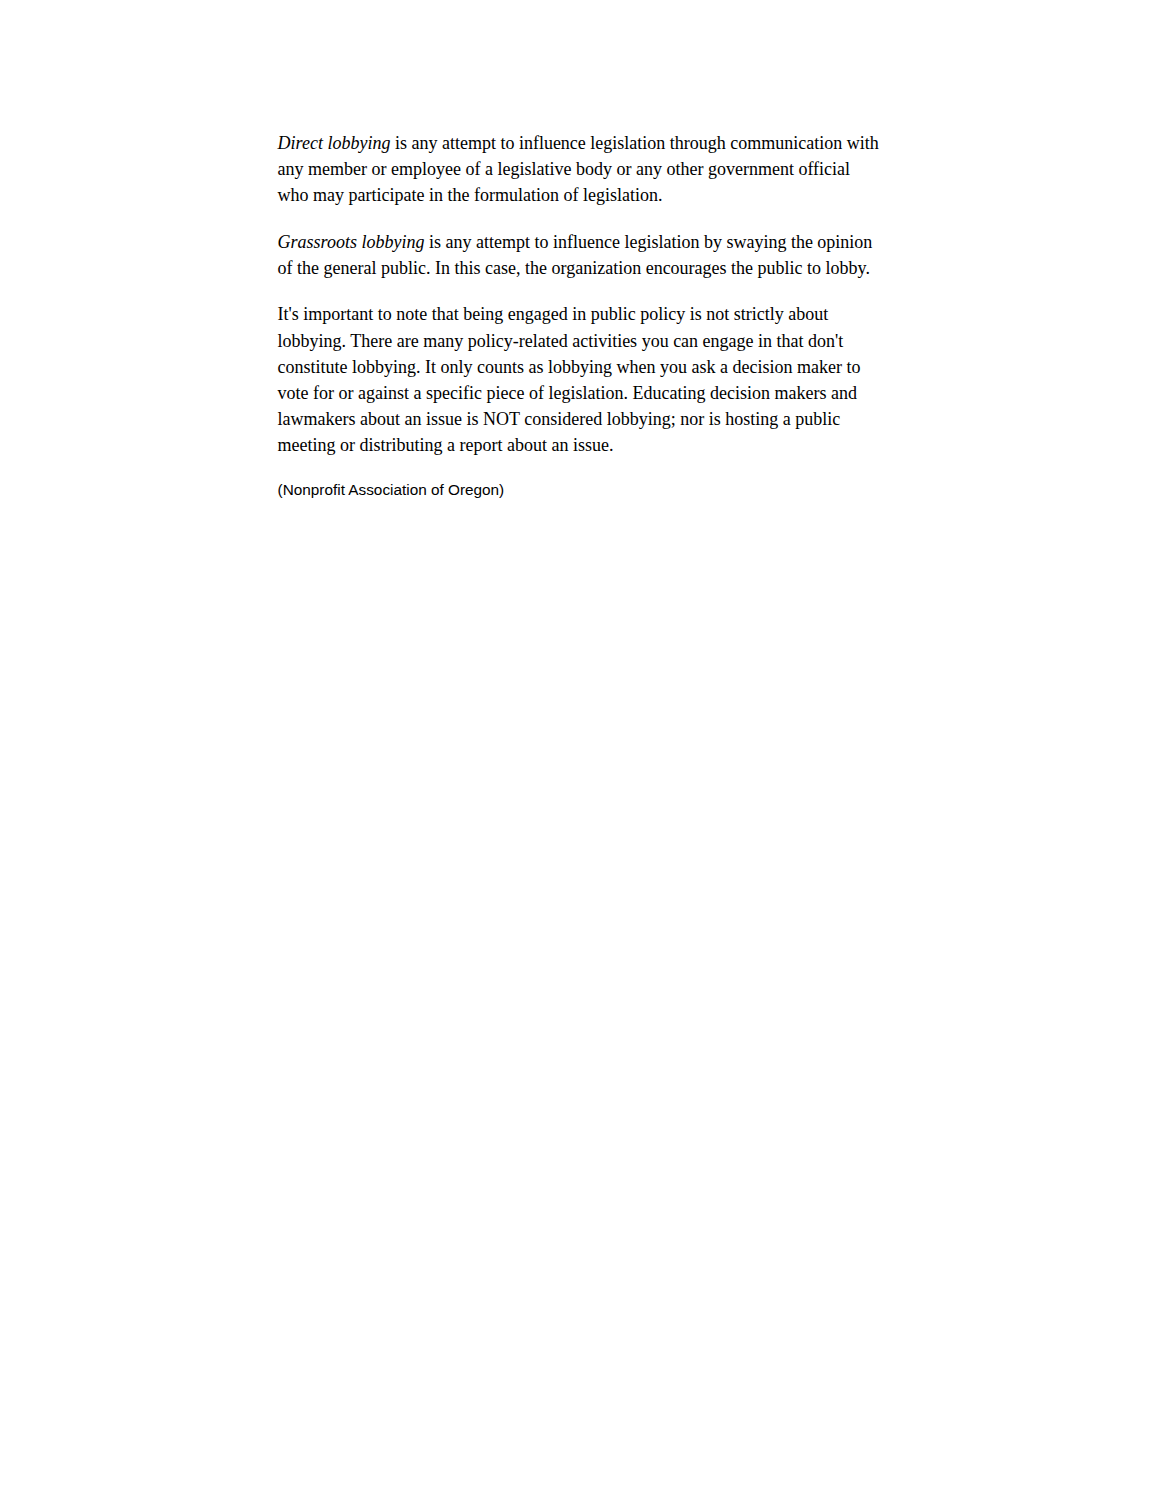Direct lobbying is any attempt to influence legislation through communication with any member or employee of a legislative body or any other government official who may participate in the formulation of legislation.
Grassroots lobbying is any attempt to influence legislation by swaying the opinion of the general public. In this case, the organization encourages the public to lobby.
It's important to note that being engaged in public policy is not strictly about lobbying. There are many policy-related activities you can engage in that don't constitute lobbying. It only counts as lobbying when you ask a decision maker to vote for or against a specific piece of legislation. Educating decision makers and lawmakers about an issue is NOT considered lobbying; nor is hosting a public meeting or distributing a report about an issue.
(Nonprofit Association of Oregon)